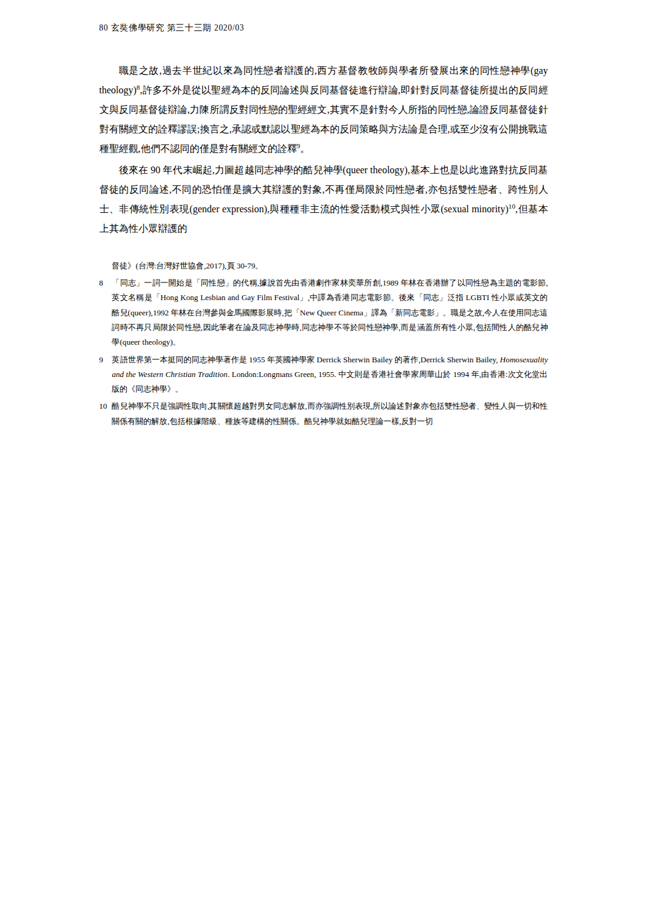80 玄奘佛學研究 第三十三期 2020/03
職是之故,過去半世紀以來為同性戀者辯護的,西方基督教牧師與學者所發展出來的同性戀神學(gay theology)8,許多不外是從以聖經為本的反同論述與反同基督徒進行辯論,即針對反同基督徒所提出的反同經文與反同基督徒辯論,力陳所謂反對同性戀的聖經經文,其實不是針對今人所指的同性戀,論證反同基督徒針對有關經文的詮釋謬誤;換言之,承認或默認以聖經為本的反同策略與方法論是合理,或至少沒有公開挑戰這種聖經觀,他們不認同的僅是對有關經文的詮釋9。
後來在 90 年代末崛起,力圖超越同志神學的酷兒神學(queer theology),基本上也是以此進路對抗反同基督徒的反同論述,不同的恐怕僅是擴大其辯護的對象,不再僅局限於同性戀者,亦包括雙性戀者、跨性別人士、非傳統性別表現(gender expression),與種種非主流的性愛活動模式與性小眾(sexual minority)10,但基本上其為性小眾辯護的
督徒》(台灣:台灣好世協會,2017),頁 30-79。
8「同志」一詞一開始是「同性戀」的代稱,據說首先由香港劇作家林奕華所創,1989 年林在香港辦了以同性戀為主題的電影節,英文名稱是「Hong Kong Lesbian and Gay Film Festival」,中譯為香港同志電影節。後來「同志」泛指 LGBTI 性小眾或英文的酷兒(queer),1992 年林在台灣參與金馬國際影展時,把「New Queer Cinema」譯為「新同志電影」。職是之故,今人在使用同志這詞時不再只局限於同性戀,因此筆者在論及同志神學時,同志神學不等於同性戀神學,而是涵蓋所有性小眾,包括間性人的酷兒神學(queer theology)。
9英語世界第一本挺同的同志神學著作是 1955 年英國神學家 Derrick Sherwin Bailey 的著作,Derrick Sherwin Bailey, Homosexuality and the Western Christian Tradition. London:Longmans Green, 1955. 中文則是香港社會學家周華山於 1994 年,由香港:次文化堂出版的《同志神學》。
10酷兒神學不只是強調性取向,其關懷超越對男女同志解放,而亦強調性別表現,所以論述對象亦包括雙性戀者、變性人與一切和性關係有關的解放,包括根據階級、種族等建構的性關係。酷兒神學就如酷兒理論一樣,反對一切